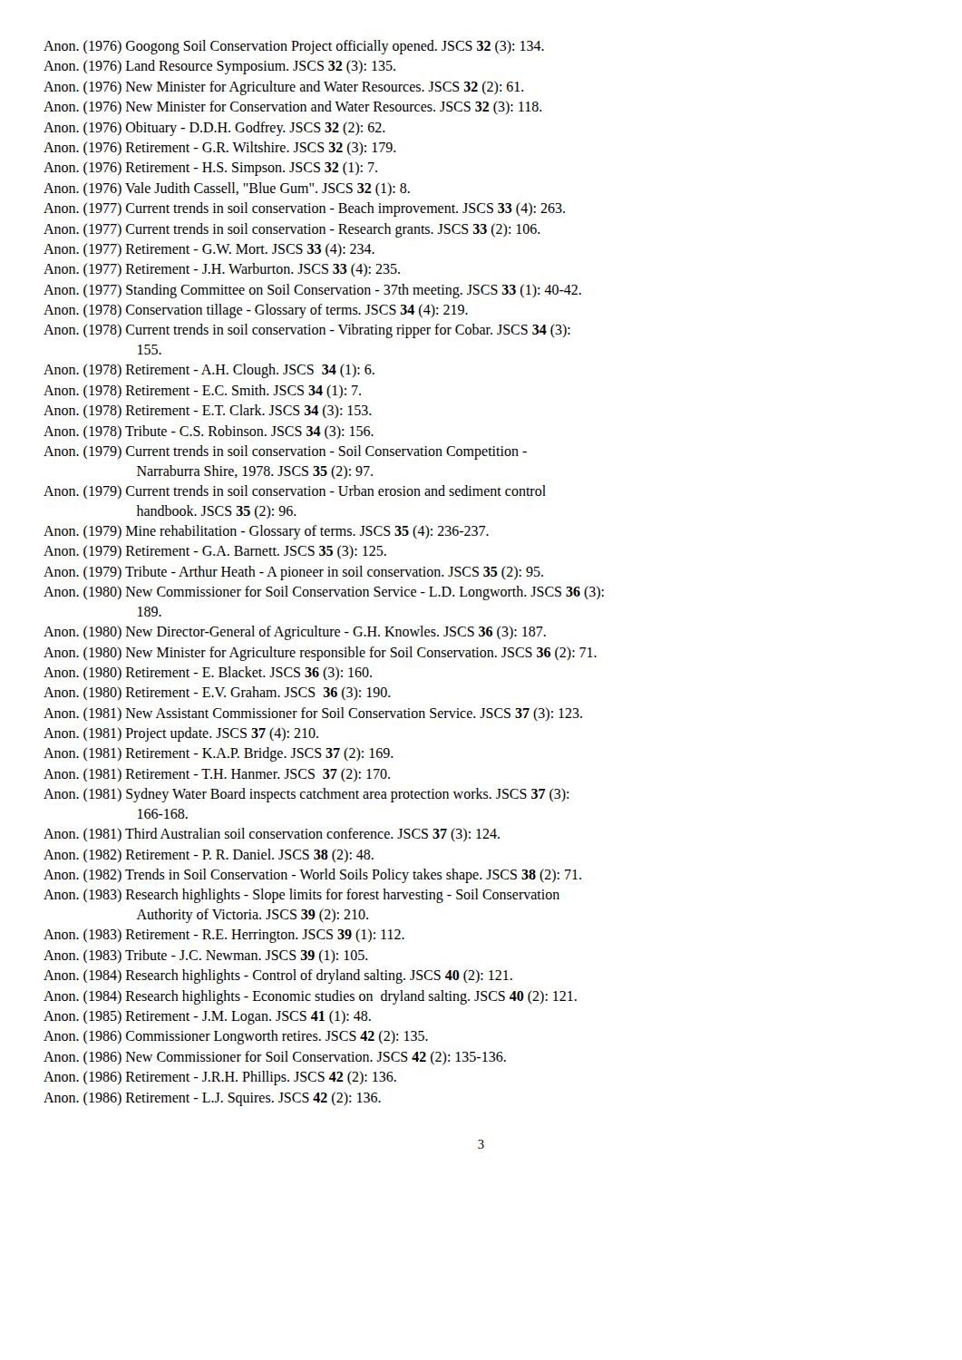Anon. (1976) Googong Soil Conservation Project officially opened. JSCS 32 (3): 134.
Anon. (1976) Land Resource Symposium. JSCS 32 (3): 135.
Anon. (1976) New Minister for Agriculture and Water Resources. JSCS 32 (2): 61.
Anon. (1976) New Minister for Conservation and Water Resources. JSCS 32 (3): 118.
Anon. (1976) Obituary - D.D.H. Godfrey. JSCS 32 (2): 62.
Anon. (1976) Retirement - G.R. Wiltshire. JSCS 32 (3): 179.
Anon. (1976) Retirement - H.S. Simpson. JSCS 32 (1): 7.
Anon. (1976) Vale Judith Cassell, "Blue Gum". JSCS 32 (1): 8.
Anon. (1977) Current trends in soil conservation - Beach improvement. JSCS 33 (4): 263.
Anon. (1977) Current trends in soil conservation - Research grants. JSCS 33 (2): 106.
Anon. (1977) Retirement - G.W. Mort. JSCS 33 (4): 234.
Anon. (1977) Retirement - J.H. Warburton. JSCS 33 (4): 235.
Anon. (1977) Standing Committee on Soil Conservation - 37th meeting. JSCS 33 (1): 40-42.
Anon. (1978) Conservation tillage - Glossary of terms. JSCS 34 (4): 219.
Anon. (1978) Current trends in soil conservation - Vibrating ripper for Cobar. JSCS 34 (3):155.
Anon. (1978) Retirement - A.H. Clough. JSCS 34 (1): 6.
Anon. (1978) Retirement - E.C. Smith. JSCS 34 (1): 7.
Anon. (1978) Retirement - E.T. Clark. JSCS 34 (3): 153.
Anon. (1978) Tribute - C.S. Robinson. JSCS 34 (3): 156.
Anon. (1979) Current trends in soil conservation - Soil Conservation Competition -Narraburra Shire, 1978. JSCS 35 (2): 97.
Anon. (1979) Current trends in soil conservation - Urban erosion and sediment controlhandbook. JSCS 35 (2): 96.
Anon. (1979) Mine rehabilitation - Glossary of terms. JSCS 35 (4): 236-237.
Anon. (1979) Retirement - G.A. Barnett. JSCS 35 (3): 125.
Anon. (1979) Tribute - Arthur Heath - A pioneer in soil conservation. JSCS 35 (2): 95.
Anon. (1980) New Commissioner for Soil Conservation Service - L.D. Longworth. JSCS 36 (3):189.
Anon. (1980) New Director-General of Agriculture - G.H. Knowles. JSCS 36 (3): 187.
Anon. (1980) New Minister for Agriculture responsible for Soil Conservation. JSCS 36 (2): 71.
Anon. (1980) Retirement - E. Blacket. JSCS 36 (3): 160.
Anon. (1980) Retirement - E.V. Graham. JSCS 36 (3): 190.
Anon. (1981) New Assistant Commissioner for Soil Conservation Service. JSCS 37 (3): 123.
Anon. (1981) Project update. JSCS 37 (4): 210.
Anon. (1981) Retirement - K.A.P. Bridge. JSCS 37 (2): 169.
Anon. (1981) Retirement - T.H. Hanmer. JSCS 37 (2): 170.
Anon. (1981) Sydney Water Board inspects catchment area protection works. JSCS 37 (3):166-168.
Anon. (1981) Third Australian soil conservation conference. JSCS 37 (3): 124.
Anon. (1982) Retirement - P. R. Daniel. JSCS 38 (2): 48.
Anon. (1982) Trends in Soil Conservation - World Soils Policy takes shape. JSCS 38 (2): 71.
Anon. (1983) Research highlights - Slope limits for forest harvesting - Soil ConservationAuthority of Victoria. JSCS 39 (2): 210.
Anon. (1983) Retirement - R.E. Herrington. JSCS 39 (1): 112.
Anon. (1983) Tribute - J.C. Newman. JSCS 39 (1): 105.
Anon. (1984) Research highlights - Control of dryland salting. JSCS 40 (2): 121.
Anon. (1984) Research highlights - Economic studies on dryland salting. JSCS 40 (2): 121.
Anon. (1985) Retirement - J.M. Logan. JSCS 41 (1): 48.
Anon. (1986) Commissioner Longworth retires. JSCS 42 (2): 135.
Anon. (1986) New Commissioner for Soil Conservation. JSCS 42 (2): 135-136.
Anon. (1986) Retirement - J.R.H. Phillips. JSCS 42 (2): 136.
Anon. (1986) Retirement - L.J. Squires. JSCS 42 (2): 136.
3